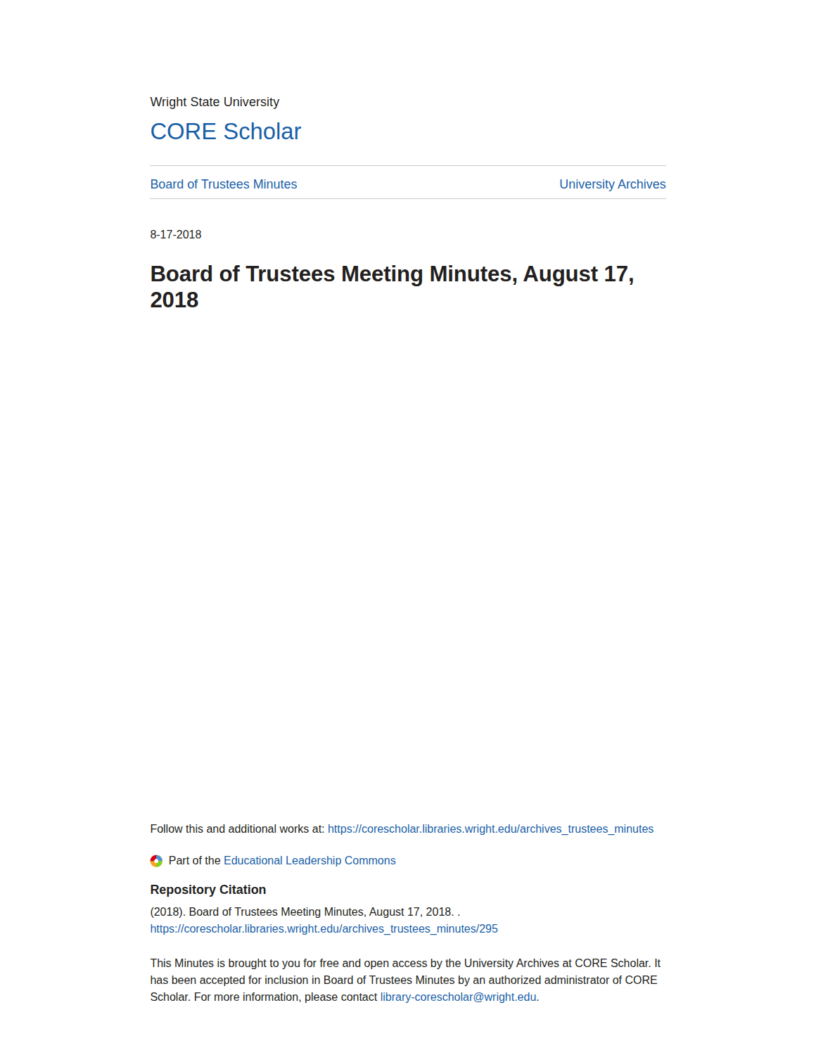Wright State University
CORE Scholar
Board of Trustees Minutes University Archives
8-17-2018
Board of Trustees Meeting Minutes, August 17, 2018
Follow this and additional works at: https://corescholar.libraries.wright.edu/archives_trustees_minutes
Part of the Educational Leadership Commons
Repository Citation
(2018). Board of Trustees Meeting Minutes, August 17, 2018. .
https://corescholar.libraries.wright.edu/archives_trustees_minutes/295
This Minutes is brought to you for free and open access by the University Archives at CORE Scholar. It has been accepted for inclusion in Board of Trustees Minutes by an authorized administrator of CORE Scholar. For more information, please contact library-corescholar@wright.edu.